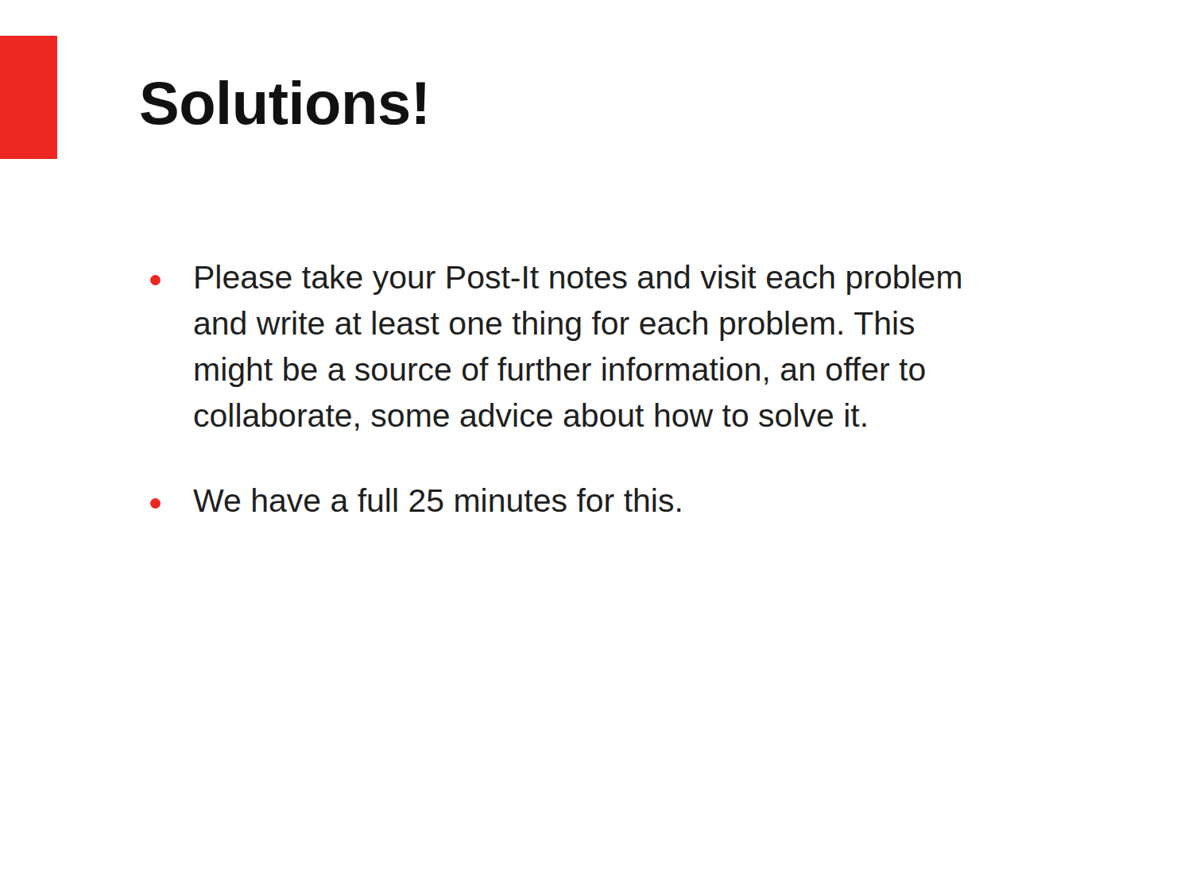Solutions!
Please take your Post-It notes and visit each problem and write at least one thing for each problem. This might be a source of further information, an offer to collaborate, some advice about how to solve it.
We have a full 25 minutes for this.